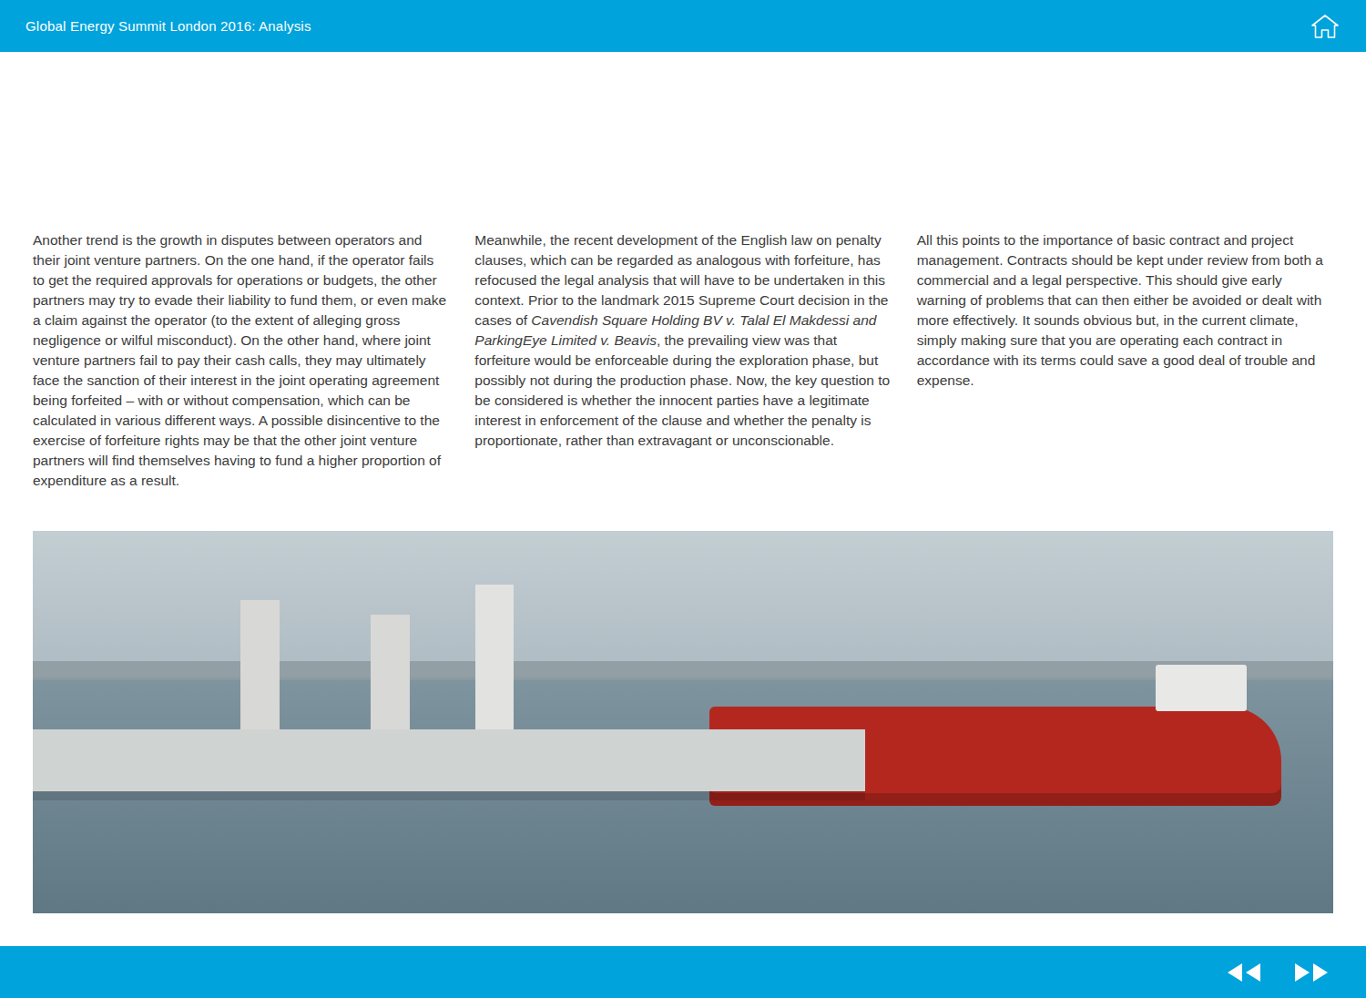Global Energy Summit London 2016: Analysis
Another trend is the growth in disputes between operators and their joint venture partners. On the one hand, if the operator fails to get the required approvals for operations or budgets, the other partners may try to evade their liability to fund them, or even make a claim against the operator (to the extent of alleging gross negligence or wilful misconduct). On the other hand, where joint venture partners fail to pay their cash calls, they may ultimately face the sanction of their interest in the joint operating agreement being forfeited – with or without compensation, which can be calculated in various different ways. A possible disincentive to the exercise of forfeiture rights may be that the other joint venture partners will find themselves having to fund a higher proportion of expenditure as a result.
Meanwhile, the recent development of the English law on penalty clauses, which can be regarded as analogous with forfeiture, has refocused the legal analysis that will have to be undertaken in this context. Prior to the landmark 2015 Supreme Court decision in the cases of Cavendish Square Holding BV v. Talal El Makdessi and ParkingEye Limited v. Beavis, the prevailing view was that forfeiture would be enforceable during the exploration phase, but possibly not during the production phase. Now, the key question to be considered is whether the innocent parties have a legitimate interest in enforcement of the clause and whether the penalty is proportionate, rather than extravagant or unconscionable.
All this points to the importance of basic contract and project management. Contracts should be kept under review from both a commercial and a legal perspective. This should give early warning of problems that can then either be avoided or dealt with more effectively. It sounds obvious but, in the current climate, simply making sure that you are operating each contract in accordance with its terms could save a good deal of trouble and expense.